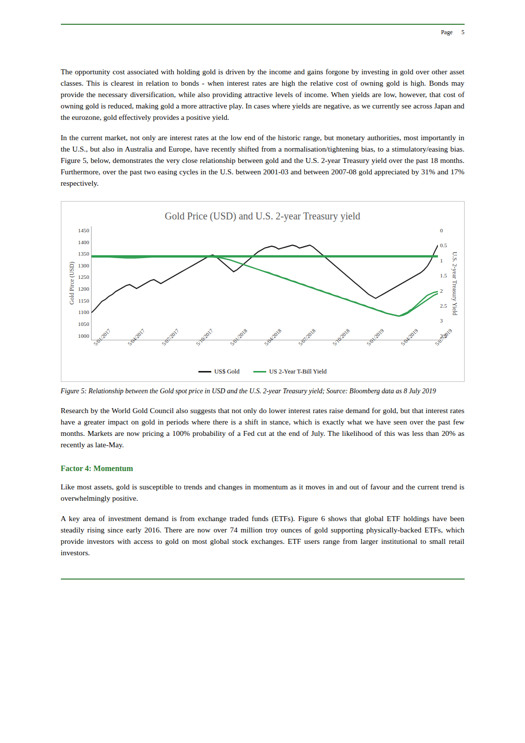Page 5
The opportunity cost associated with holding gold is driven by the income and gains forgone by investing in gold over other asset classes. This is clearest in relation to bonds - when interest rates are high the relative cost of owning gold is high. Bonds may provide the necessary diversification, while also providing attractive levels of income. When yields are low, however, that cost of owning gold is reduced, making gold a more attractive play. In cases where yields are negative, as we currently see across Japan and the eurozone, gold effectively provides a positive yield.
In the current market, not only are interest rates at the low end of the historic range, but monetary authorities, most importantly in the U.S., but also in Australia and Europe, have recently shifted from a normalisation/tightening bias, to a stimulatory/easing bias. Figure 5, below, demonstrates the very close relationship between gold and the U.S. 2-year Treasury yield over the past 18 months. Furthermore, over the past two easing cycles in the U.S. between 2001-03 and between 2007-08 gold appreciated by 31% and 17% respectively.
Gold Price (USD) and U.S. 2-year Treasury yield
Gold Pirce (USD)
1450 1400 1350 1300 1250 1200 1150 1100 1050 1000
0 0.5 1 1.5 2 2.5 3 3.5
U.S. 2-year Treasury Yield
5/01/2017 5/04/2017 5/07/2017 5/10/2017 5/01/2018 5/04/2018 5/07/2018 5/10/2018 5/01/2019 5/04/2019 5/07/2019
US$ Gold
US 2-Year T-Bill Yield
Figure 5: Relationship between the Gold spot price in USD and the U.S. 2-year Treasury yield; Source: Bloomberg data as 8 July 2019
Research by the World Gold Council also suggests that not only do lower interest rates raise demand for gold, but that interest rates have a greater impact on gold in periods where there is a shift in stance, which is exactly what we have seen over the past few months. Markets are now pricing a 100% probability of a Fed cut at the end of July. The likelihood of this was less than 20% as recently as late-May.
Factor 4: Momentum
Like most assets, gold is susceptible to trends and changes in momentum as it moves in and out of favour and the current trend is overwhelmingly positive.
A key area of investment demand is from exchange traded funds (ETFs). Figure 6 shows that global ETF holdings have been steadily rising since early 2016. There are now over 74 million troy ounces of gold supporting physically-backed ETFs, which provide investors with access to gold on most global stock exchanges. ETF users range from larger institutional to small retail investors.